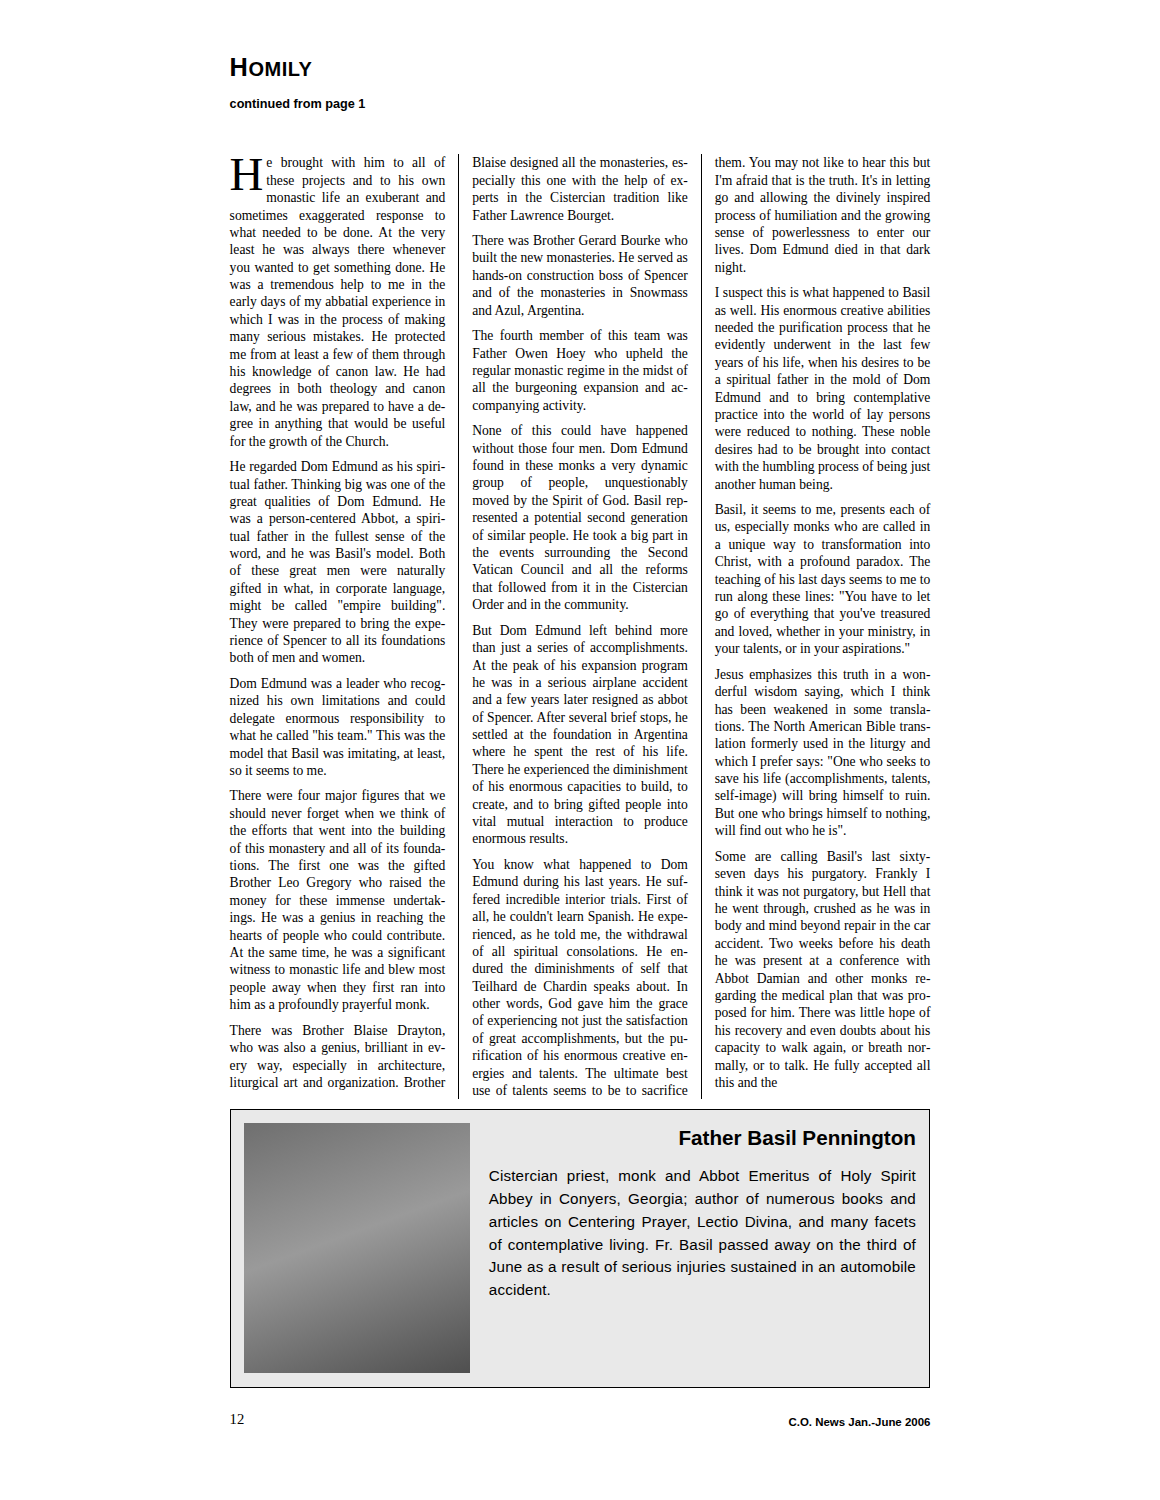Homily
continued from page 1
He brought with him to all of these projects and to his own monastic life an exuberant and sometimes exaggerated response to what needed to be done. At the very least he was always there whenever you wanted to get something done. He was a tremendous help to me in the early days of my abbatial experience in which I was in the process of making many serious mistakes. He protected me from at least a few of them through his knowledge of canon law. He had degrees in both theology and canon law, and he was prepared to have a degree in anything that would be useful for the growth of the Church.
He regarded Dom Edmund as his spiritual father. Thinking big was one of the great qualities of Dom Edmund. He was a person-centered Abbot, a spiritual father in the fullest sense of the word, and he was Basil's model. Both of these great men were naturally gifted in what, in corporate language, might be called "empire building". They were prepared to bring the experience of Spencer to all its foundations both of men and women.
Dom Edmund was a leader who recognized his own limitations and could delegate enormous responsibility to what he called "his team." This was the model that Basil was imitating, at least, so it seems to me.
There were four major figures that we should never forget when we think of the efforts that went into the building of this monastery and all of its foundations. The first one was the gifted Brother Leo Gregory who raised the money for these immense undertakings. He was a genius in reaching the hearts of people who could contribute. At the same time, he was a significant witness to monastic life and blew most people away when they first ran into him as a profoundly prayerful monk.
There was Brother Blaise Drayton, who was also a genius, brilliant in every way, especially in architecture, liturgical art and organization. Brother Blaise designed all the monasteries, especially this one with the help of experts in the Cistercian tradition like Father Lawrence Bourget.
There was Brother Gerard Bourke who built the new monasteries. He served as hands-on construction boss of Spencer and of the monasteries in Snowmass and Azul, Argentina.
The fourth member of this team was Father Owen Hoey who upheld the regular monastic regime in the midst of all the burgeoning expansion and accompanying activity.
None of this could have happened without those four men. Dom Edmund found in these monks a very dynamic group of people, unquestionably moved by the Spirit of God. Basil represented a potential second generation of similar people. He took a big part in the events surrounding the Second Vatican Council and all the reforms that followed from it in the Cistercian Order and in the community.
But Dom Edmund left behind more than just a series of accomplishments. At the peak of his expansion program he was in a serious airplane accident and a few years later resigned as abbot of Spencer. After several brief stops, he settled at the foundation in Argentina where he spent the rest of his life. There he experienced the diminishment of his enormous capacities to build, to create, and to bring gifted people into vital mutual interaction to produce enormous results.
You know what happened to Dom Edmund during his last years. He suffered incredible interior trials. First of all, he couldn't learn Spanish. He experienced, as he told me, the withdrawal of all spiritual consolations. He endured the diminishments of self that Teilhard de Chardin speaks about. In other words, God gave him the grace of experiencing not just the satisfaction of great accomplishments, but the purification of his enormous creative energies and talents. The ultimate best use of talents seems to be to sacrifice them. You may not like to hear this but I'm afraid that is the truth. It's in letting go and allowing the divinely inspired process of humiliation and the growing sense of powerlessness to enter our lives. Dom Edmund died in that dark night.
I suspect this is what happened to Basil as well. His enormous creative abilities needed the purification process that he evidently underwent in the last few years of his life, when his desires to be a spiritual father in the mold of Dom Edmund and to bring contemplative practice into the world of lay persons were reduced to nothing. These noble desires had to be brought into contact with the humbling process of being just another human being.
Basil, it seems to me, presents each of us, especially monks who are called in a unique way to transformation into Christ, with a profound paradox. The teaching of his last days seems to me to run along these lines: "You have to let go of everything that you've treasured and loved, whether in your ministry, in your talents, or in your aspirations."
Jesus emphasizes this truth in a wonderful wisdom saying, which I think has been weakened in some translations. The North American Bible translation formerly used in the liturgy and which I prefer says: "One who seeks to save his life (accomplishments, talents, self-image) will bring himself to ruin. But one who brings himself to nothing, will find out who he is".
Some are calling Basil's last sixty-seven days his purgatory. Frankly I think it was not purgatory, but Hell that he went through, crushed as he was in body and mind beyond repair in the car accident. Two weeks before his death he was present at a conference with Abbot Damian and other monks regarding the medical plan that was proposed for him. There was little hope of his recovery and even doubts about his capacity to walk again, or breath normally, or to talk. He fully accepted all this and the
Father Basil Pennington
Cistercian priest, monk and Abbot Emeritus of Holy Spirit Abbey in Conyers, Georgia; author of numerous books and articles on Centering Prayer, Lectio Divina, and many facets of contemplative living. Fr. Basil passed away on the third of June as a result of serious injuries sustained in an automobile accident.
12 C.O. News Jan.-June 2006